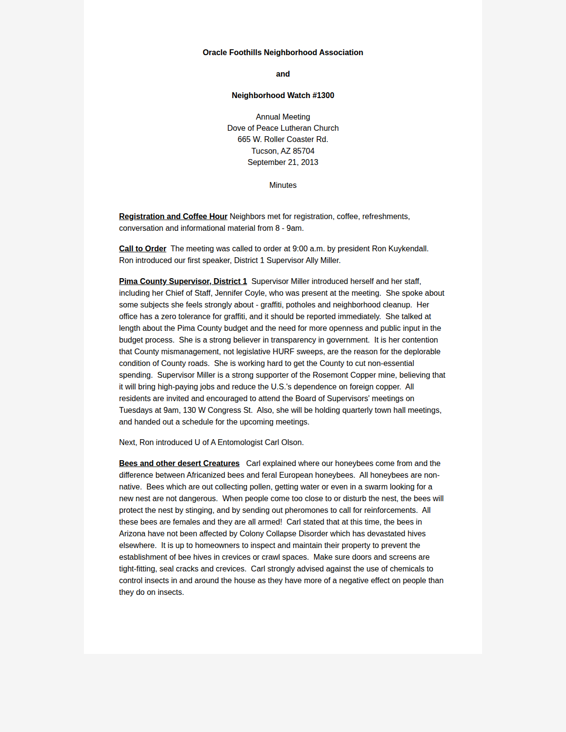Oracle Foothills Neighborhood Association
and
Neighborhood Watch #1300
Annual Meeting
Dove of Peace Lutheran Church
665 W. Roller Coaster Rd.
Tucson, AZ 85704
September 21, 2013
Minutes
Registration and Coffee Hour Neighbors met for registration, coffee, refreshments, conversation and informational material from 8 - 9am.
Call to Order The meeting was called to order at 9:00 a.m. by president Ron Kuykendall. Ron introduced our first speaker, District 1 Supervisor Ally Miller.
Pima County Supervisor, District 1 Supervisor Miller introduced herself and her staff, including her Chief of Staff, Jennifer Coyle, who was present at the meeting. She spoke about some subjects she feels strongly about - graffiti, potholes and neighborhood cleanup. Her office has a zero tolerance for graffiti, and it should be reported immediately. She talked at length about the Pima County budget and the need for more openness and public input in the budget process. She is a strong believer in transparency in government. It is her contention that County mismanagement, not legislative HURF sweeps, are the reason for the deplorable condition of County roads. She is working hard to get the County to cut non-essential spending. Supervisor Miller is a strong supporter of the Rosemont Copper mine, believing that it will bring high-paying jobs and reduce the U.S.'s dependence on foreign copper. All residents are invited and encouraged to attend the Board of Supervisors' meetings on Tuesdays at 9am, 130 W Congress St. Also, she will be holding quarterly town hall meetings, and handed out a schedule for the upcoming meetings.
Next, Ron introduced U of A Entomologist Carl Olson.
Bees and other desert Creatures Carl explained where our honeybees come from and the difference between Africanized bees and feral European honeybees. All honeybees are non-native. Bees which are out collecting pollen, getting water or even in a swarm looking for a new nest are not dangerous. When people come too close to or disturb the nest, the bees will protect the nest by stinging, and by sending out pheromones to call for reinforcements. All these bees are females and they are all armed! Carl stated that at this time, the bees in Arizona have not been affected by Colony Collapse Disorder which has devastated hives elsewhere. It is up to homeowners to inspect and maintain their property to prevent the establishment of bee hives in crevices or crawl spaces. Make sure doors and screens are tight-fitting, seal cracks and crevices. Carl strongly advised against the use of chemicals to control insects in and around the house as they have more of a negative effect on people than they do on insects.